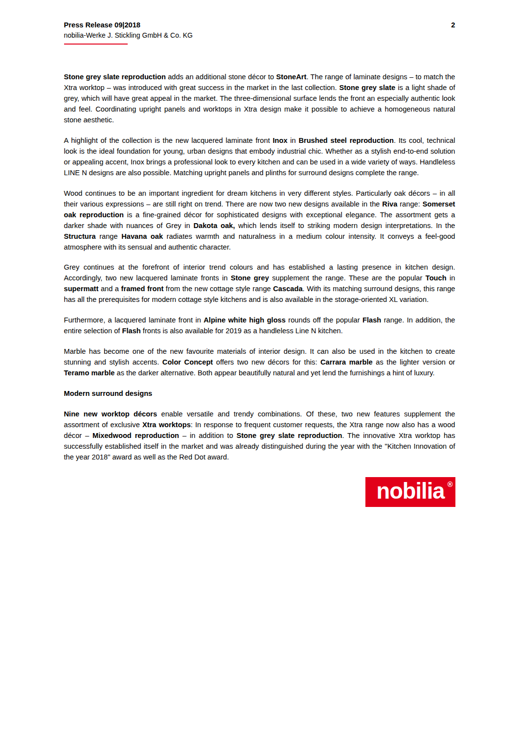Press Release 09|2018
nobilia-Werke J. Stickling GmbH & Co. KG
2
Stone grey slate reproduction adds an additional stone décor to StoneArt. The range of laminate designs – to match the Xtra worktop – was introduced with great success in the market in the last collection. Stone grey slate is a light shade of grey, which will have great appeal in the market. The three-dimensional surface lends the front an especially authentic look and feel. Coordinating upright panels and worktops in Xtra design make it possible to achieve a homogeneous natural stone aesthetic.
A highlight of the collection is the new lacquered laminate front Inox in Brushed steel reproduction. Its cool, technical look is the ideal foundation for young, urban designs that embody industrial chic. Whether as a stylish end-to-end solution or appealing accent, Inox brings a professional look to every kitchen and can be used in a wide variety of ways. Handleless LINE N designs are also possible. Matching upright panels and plinths for surround designs complete the range.
Wood continues to be an important ingredient for dream kitchens in very different styles. Particularly oak décors – in all their various expressions – are still right on trend. There are now two new designs available in the Riva range: Somerset oak reproduction is a fine-grained décor for sophisticated designs with exceptional elegance. The assortment gets a darker shade with nuances of Grey in Dakota oak, which lends itself to striking modern design interpretations. In the Structura range Havana oak radiates warmth and naturalness in a medium colour intensity. It conveys a feel-good atmosphere with its sensual and authentic character.
Grey continues at the forefront of interior trend colours and has established a lasting presence in kitchen design. Accordingly, two new lacquered laminate fronts in Stone grey supplement the range. These are the popular Touch in supermatt and a framed front from the new cottage style range Cascada. With its matching surround designs, this range has all the prerequisites for modern cottage style kitchens and is also available in the storage-oriented XL variation.
Furthermore, a lacquered laminate front in Alpine white high gloss rounds off the popular Flash range. In addition, the entire selection of Flash fronts is also available for 2019 as a handleless Line N kitchen.
Marble has become one of the new favourite materials of interior design. It can also be used in the kitchen to create stunning and stylish accents. Color Concept offers two new décors for this: Carrara marble as the lighter version or Teramo marble as the darker alternative. Both appear beautifully natural and yet lend the furnishings a hint of luxury.
Modern surround designs
Nine new worktop décors enable versatile and trendy combinations. Of these, two new features supplement the assortment of exclusive Xtra worktops: In response to frequent customer requests, the Xtra range now also has a wood décor – Mixedwood reproduction – in addition to Stone grey slate reproduction. The innovative Xtra worktop has successfully established itself in the market and was already distinguished during the year with the "Kitchen Innovation of the year 2018" award as well as the Red Dot award.
nobilia®